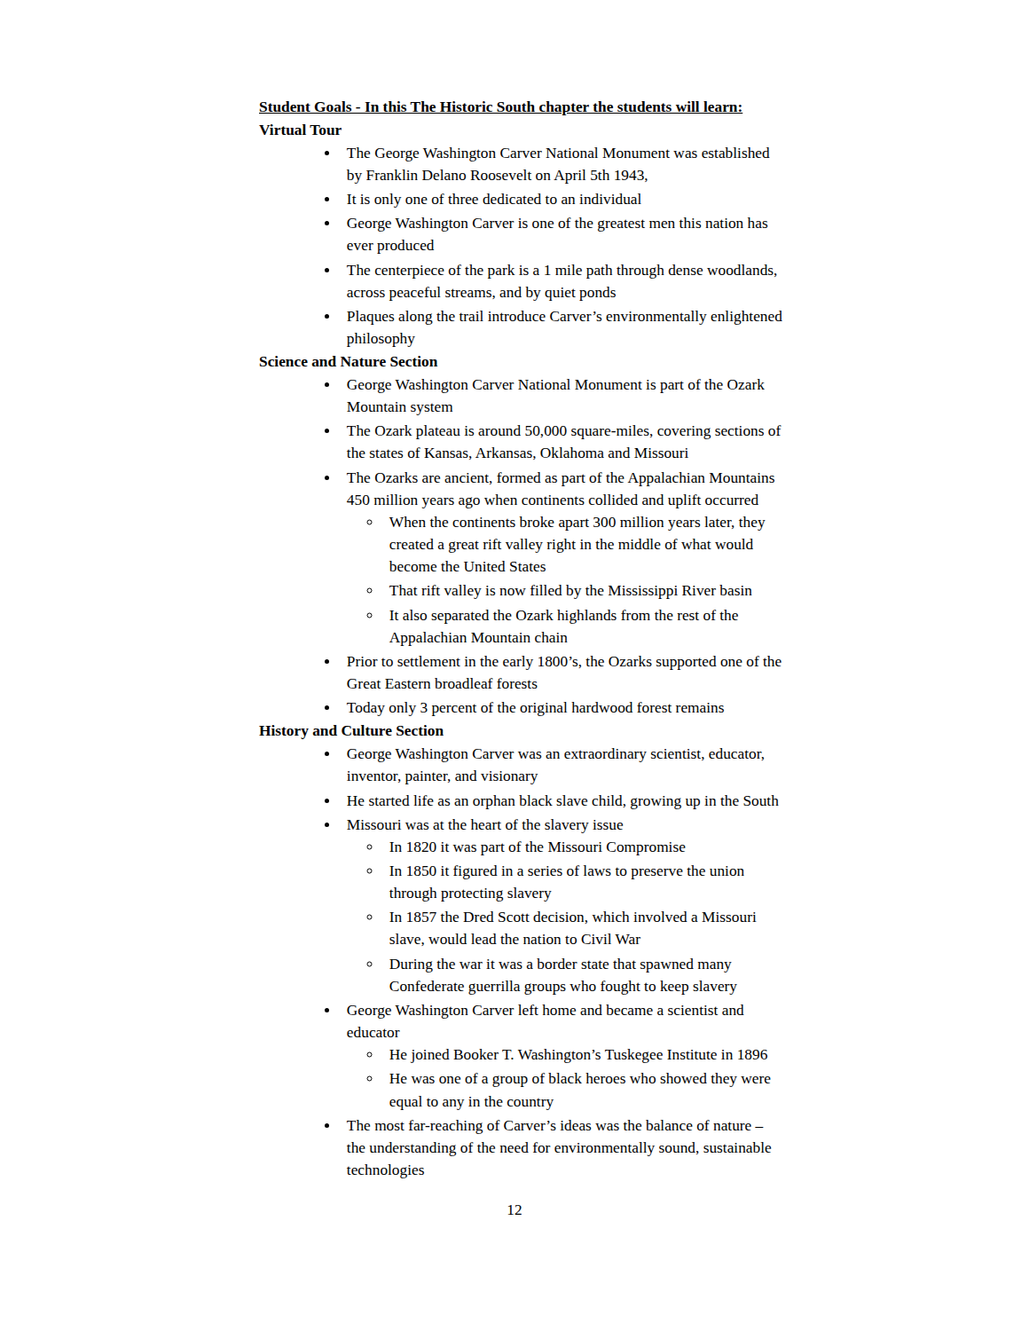Student Goals - In this The Historic South chapter the students will learn:
Virtual Tour
The George Washington Carver National Monument was established by Franklin Delano Roosevelt on April 5th 1943,
It is only one of three dedicated to an individual
George Washington Carver is one of the greatest men this nation has ever produced
The centerpiece of the park is a 1 mile path through dense woodlands, across peaceful streams, and by quiet ponds
Plaques along the trail introduce Carver’s environmentally enlightened philosophy
Science and Nature Section
George Washington Carver National Monument is part of the Ozark Mountain system
The Ozark plateau is around 50,000 square-miles, covering sections of the states of Kansas, Arkansas, Oklahoma and Missouri
The Ozarks are ancient, formed as part of the Appalachian Mountains 450 million years ago when continents collided and uplift occurred
When the continents broke apart 300 million years later, they created a great rift valley right in the middle of what would become the United States
That rift valley is now filled by the Mississippi River basin
It also separated the Ozark highlands from the rest of the Appalachian Mountain chain
Prior to settlement in the early 1800’s, the Ozarks supported one of the Great Eastern broadleaf forests
Today only 3 percent of the original hardwood forest remains
History and Culture Section
George Washington Carver was an extraordinary scientist, educator, inventor, painter, and visionary
He started life as an orphan black slave child, growing up in the South
Missouri was at the heart of the slavery issue
In 1820 it was part of the Missouri Compromise
In 1850 it figured in a series of laws to preserve the union through protecting slavery
In 1857 the Dred Scott decision, which involved a Missouri slave, would lead the nation to Civil War
During the war it was a border state that spawned many Confederate guerrilla groups who fought to keep slavery
George Washington Carver left home and became a scientist and educator
He joined Booker T. Washington’s Tuskegee Institute in 1896
He was one of a group of black heroes who showed they were equal to any in the country
The most far-reaching of Carver’s ideas was the balance of nature – the understanding of the need for environmentally sound, sustainable technologies
12